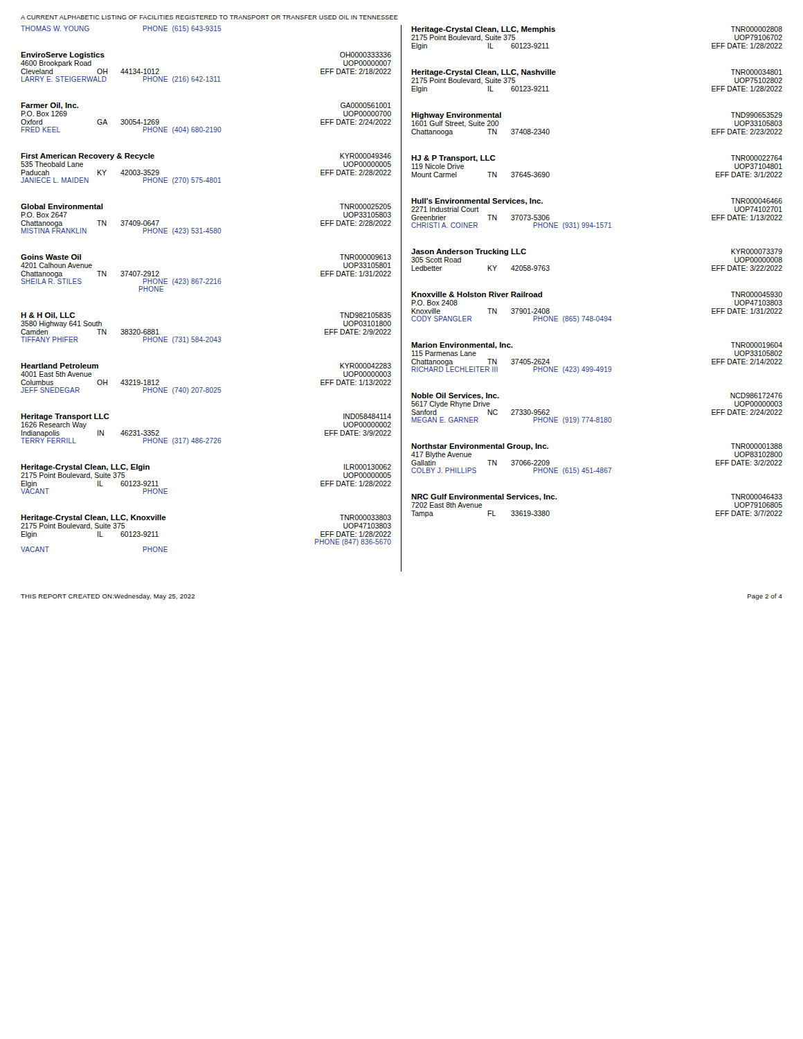A CURRENT ALPHABETIC LISTING OF FACILITIES REGISTERED TO TRANSPORT OR TRANSFER USED OIL IN TENNESSEE
THOMAS W. YOUNG PHONE (615) 643-9315
EnviroServe Logistics OH0000333336
4600 Brookpark Road UOP00000007
Cleveland OH 44134-1012 EFF DATE: 2/18/2022
LARRY E. STEIGERWALD PHONE (216) 642-1311
Farmer Oil, Inc. GA0000561001
P.O. Box 1269 UOP00000700
Oxford GA 30054-1269 EFF DATE: 2/24/2022
FRED KEEL PHONE (404) 680-2190
First American Recovery & Recycle KYR000049346
535 Theobald Lane UOP00000005
Paducah KY 42003-3529 EFF DATE: 2/28/2022
JANIECE L. MAIDEN PHONE (270) 575-4801
Global Environmental TNR000025205
P.O. Box 2647 UOP33105803
Chattanooga TN 37409-0647 EFF DATE: 2/28/2022
MISTINA FRANKLIN PHONE (423) 531-4580
Goins Waste Oil TNR000009613
4201 Calhoun Avenue UOP33105801
Chattanooga TN 37407-2912 EFF DATE: 1/31/2022
SHEILA R. STILES PHONE (423) 867-2216
PHONE
H & H Oil, LLC TND982105835
3580 Highway 641 South UOP03101800
Camden TN 38320-6881 EFF DATE: 2/9/2022
TIFFANY PHIFER PHONE (731) 584-2043
Heartland Petroleum KYR000042283
4001 East 5th Avenue UOP00000003
Columbus OH 43219-1812 EFF DATE: 1/13/2022
JEFF SNEDEGAR PHONE (740) 207-8025
Heritage Transport LLC IND058484114
1626 Research Way UOP00000002
Indianapolis IN 46231-3352 EFF DATE: 3/9/2022
TERRY FERRILL PHONE (317) 486-2726
Heritage-Crystal Clean, LLC, Elgin ILR000130062
2175 Point Boulevard, Suite 375 UOP00000005
Elgin IL 60123-9211 EFF DATE: 1/28/2022
VACANT PHONE
Heritage-Crystal Clean, LLC, Knoxville TNR000033803
2175 Point Boulevard, Suite 375 UOP47103803
Elgin IL 60123-9211 EFF DATE: 1/28/2022
PHONE (847) 836-5670
VACANT PHONE
Heritage-Crystal Clean, LLC, Memphis TNR000002808
2175 Point Boulevard, Suite 375 UOP79106702
Elgin IL 60123-9211 EFF DATE: 1/28/2022
Heritage-Crystal Clean, LLC, Nashville TNR000034801
2175 Point Boulevard, Suite 375 UOP75102802
Elgin IL 60123-9211 EFF DATE: 1/28/2022
Highway Environmental TND990653529
1601 Gulf Street, Suite 200 UOP33105803
Chattanooga TN 37408-2340 EFF DATE: 2/23/2022
HJ & P Transport, LLC TNR000022764
119 Nicole Drive UOP37104801
Mount Carmel TN 37645-3690 EFF DATE: 3/1/2022
Hull's Environmental Services, Inc. TNR000046466
2271 Industrial Court UOP74102701
Greenbrier TN 37073-5306 EFF DATE: 1/13/2022
CHRISTI A. COINER PHONE (931) 994-1571
Jason Anderson Trucking LLC KYR000073379
305 Scott Road UOP00000008
Ledbetter KY 42058-9763 EFF DATE: 3/22/2022
Knoxville & Holston River Railroad TNR000045930
P.O. Box 2408 UOP47103803
Knoxville TN 37901-2408 EFF DATE: 1/31/2022
CODY SPANGLER PHONE (865) 748-0494
Marion Environmental, Inc. TNR000019604
115 Parmenas Lane UOP33105802
Chattanooga TN 37405-2624 EFF DATE: 2/14/2022
RICHARD LECHLEITER III PHONE (423) 499-4919
Noble Oil Services, Inc. NCD986172476
5617 Clyde Rhyne Drive UOP00000003
Sanford NC 27330-9562 EFF DATE: 2/24/2022
MEGAN E. GARNER PHONE (919) 774-8180
Northstar Environmental Group, Inc. TNR000001388
417 Blythe Avenue UOP83102800
Gallatin TN 37066-2209 EFF DATE: 3/2/2022
COLBY J. PHILLIPS PHONE (615) 451-4867
NRC Gulf Environmental Services, Inc. TNR000046433
7202 East 8th Avenue UOP79106805
Tampa FL 33619-3380 EFF DATE: 3/7/2022
THIS REPORT CREATED ON:Wednesday, May 25, 2022 Page 2 of 4